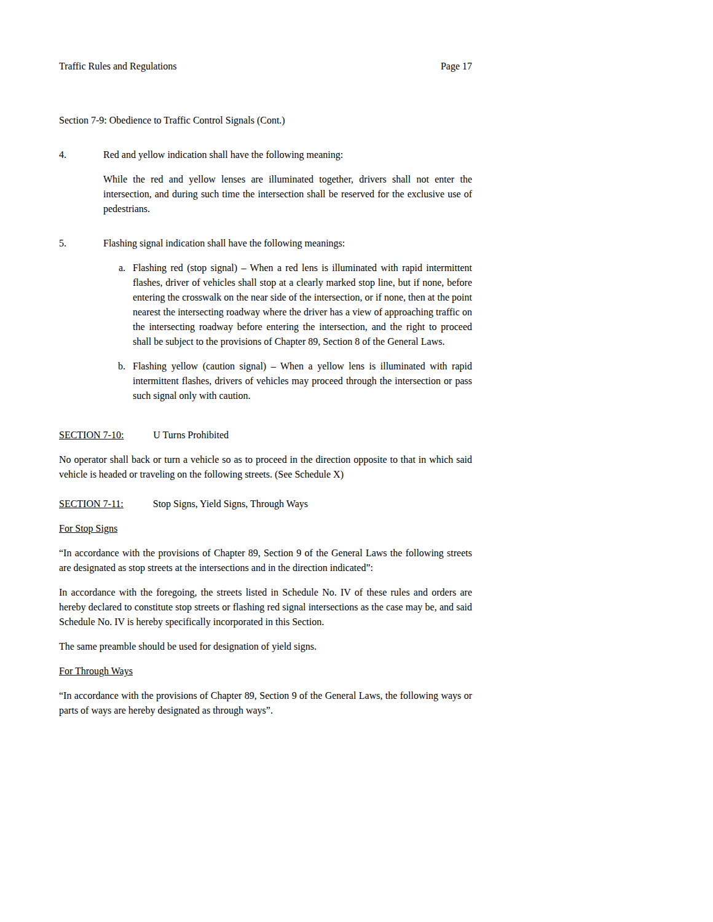Traffic Rules and Regulations Page 17
Section 7-9: Obedience to Traffic Control Signals (Cont.)
4.
Red and yellow indication shall have the following meaning:
While the red and yellow lenses are illuminated together, drivers shall not enter the intersection, and during such time the intersection shall be reserved for the exclusive use of pedestrians.
5.
Flashing signal indication shall have the following meanings:
Flashing red (stop signal) – When a red lens is illuminated with rapid intermittent flashes, driver of vehicles shall stop at a clearly marked stop line, but if none, before entering the crosswalk on the near side of the intersection, or if none, then at the point nearest the intersecting roadway where the driver has a view of approaching traffic on the intersecting roadway before entering the intersection, and the right to proceed shall be subject to the provisions of Chapter 89, Section 8 of the General Laws.
Flashing yellow (caution signal) – When a yellow lens is illuminated with rapid intermittent flashes, drivers of vehicles may proceed through the intersection or pass such signal only with caution.
SECTION 7-10:
U Turns Prohibited
No operator shall back or turn a vehicle so as to proceed in the direction opposite to that in which said vehicle is headed or traveling on the following streets. (See Schedule X)
SECTION 7-11:
Stop Signs, Yield Signs, Through Ways
For Stop Signs
“In accordance with the provisions of Chapter 89, Section 9 of the General Laws the following streets are designated as stop streets at the intersections and in the direction indicated”:
In accordance with the foregoing, the streets listed in Schedule No. IV of these rules and orders are hereby declared to constitute stop streets or flashing red signal intersections as the case may be, and said Schedule No. IV is hereby specifically incorporated in this Section.
The same preamble should be used for designation of yield signs.
For Through Ways
“In accordance with the provisions of Chapter 89, Section 9 of the General Laws, the following ways or parts of ways are hereby designated as through ways”.